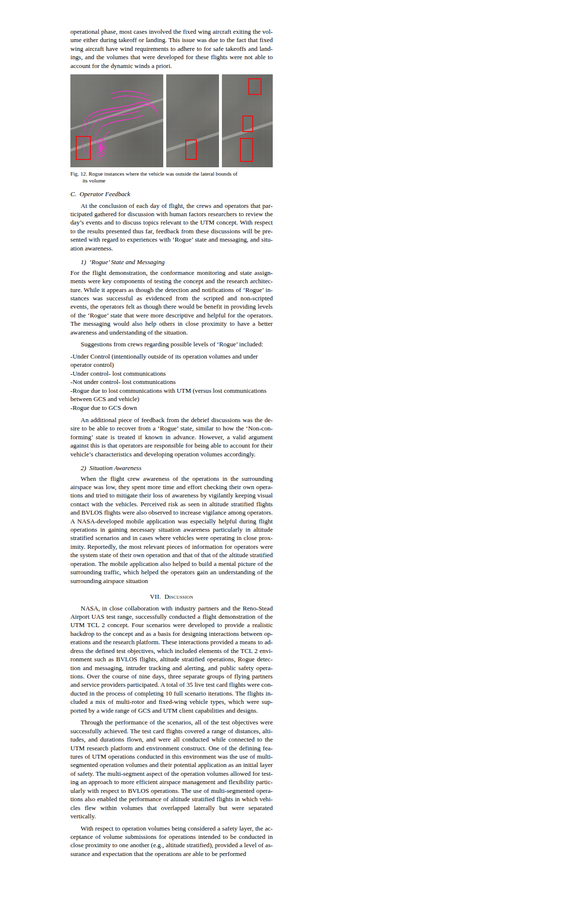operational phase, most cases involved the fixed wing aircraft exiting the volume either during takeoff or landing. This issue was due to the fact that fixed wing aircraft have wind requirements to adhere to for safe takeoffs and landings, and the volumes that were developed for these flights were not able to account for the dynamic winds a priori.
Fig. 12. Rogue instances where the vehicle was outside the lateral bounds of its volume
C. Operator Feedback
At the conclusion of each day of flight, the crews and operators that participated gathered for discussion with human factors researchers to review the day’s events and to discuss topics relevant to the UTM concept. With respect to the results presented thus far, feedback from these discussions will be presented with regard to experiences with ‘Rogue’ state and messaging, and situation awareness.
1) ‘Rogue’ State and Messaging
For the flight demonstration, the conformance monitoring and state assignments were key components of testing the concept and the research architecture. While it appears as though the detection and notifications of ‘Rogue’ instances was successful as evidenced from the scripted and non-scripted events, the operators felt as though there would be benefit in providing levels of the ‘Rogue’ state that were more descriptive and helpful for the operators. The messaging would also help others in close proximity to have a better awareness and understanding of the situation.
Suggestions from crews regarding possible levels of ‘Rogue’ included:
-Under Control (intentionally outside of its operation volumes and under operator control)
-Under control- lost communications
-Not under control- lost communications
-Rogue due to lost communications with UTM (versus lost communications between GCS and vehicle)
-Rogue due to GCS down
An additional piece of feedback from the debrief discussions was the desire to be able to recover from a ‘Rogue’ state, similar to how the ‘Non-conforming’ state is treated if known in advance. However, a valid argument against this is that operators are responsible for being able to account for their vehicle’s characteristics and developing operation volumes accordingly.
2) Situation Awareness
When the flight crew awareness of the operations in the surrounding airspace was low, they spent more time and effort checking their own operations and tried to mitigate their loss of awareness by vigilantly keeping visual contact with the vehicles. Perceived risk as seen in altitude stratified flights and BVLOS flights were also observed to increase vigilance among operators. A NASA-developed mobile application was especially helpful during flight operations in gaining necessary situation awareness particularly in altitude stratified scenarios and in cases where vehicles were operating in close proximity. Reportedly, the most relevant pieces of information for operators were the system state of their own operation and that of that of the altitude stratified operation. The mobile application also helped to build a mental picture of the surrounding traffic, which helped the operators gain an understanding of the surrounding airspace situation
VII. Discussion
NASA, in close collaboration with industry partners and the Reno-Stead Airport UAS test range, successfully conducted a flight demonstration of the UTM TCL 2 concept. Four scenarios were developed to provide a realistic backdrop to the concept and as a basis for designing interactions between operations and the research platform. These interactions provided a means to address the defined test objectives, which included elements of the TCL 2 environment such as BVLOS flights, altitude stratified operations, Rogue detection and messaging, intruder tracking and alerting, and public safety operations. Over the course of nine days, three separate groups of flying partners and service providers participated. A total of 35 live test card flights were conducted in the process of completing 10 full scenario iterations. The flights included a mix of multi-rotor and fixed-wing vehicle types, which were supported by a wide range of GCS and UTM client capabilities and designs.
Through the performance of the scenarios, all of the test objectives were successfully achieved. The test card flights covered a range of distances, altitudes, and durations flown, and were all conducted while connected to the UTM research platform and environment construct. One of the defining features of UTM operations conducted in this environment was the use of multi-segmented operation volumes and their potential application as an initial layer of safety. The multi-segment aspect of the operation volumes allowed for testing an approach to more efficient airspace management and flexibility particularly with respect to BVLOS operations. The use of multi-segmented operations also enabled the performance of altitude stratified flights in which vehicles flew within volumes that overlapped laterally but were separated vertically.
With respect to operation volumes being considered a safety layer, the acceptance of volume submissions for operations intended to be conducted in close proximity to one another (e.g., altitude stratified), provided a level of assurance and expectation that the operations are able to be performed